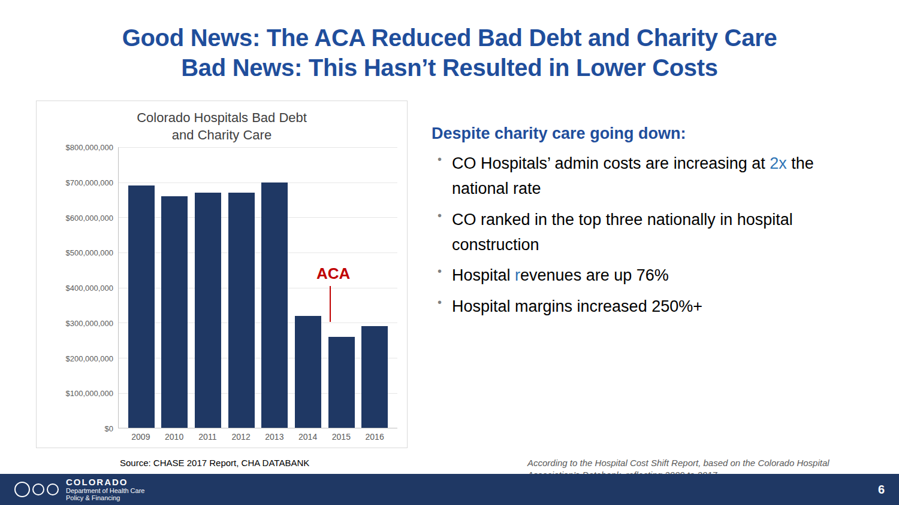Good News: The ACA Reduced Bad Debt and Charity Care
Bad News: This Hasn’t Resulted in Lower Costs
Colorado Hospitals Bad Debt
and Charity Care
$800,000,000 $700,000,000 $600,000,000 $500,000,000 $400,000,000 $300,000,000 $200,000,000 $100,000,000 $0
ACA
20092010201120122013201420152016
Despite charity care going down:
CO Hospitals’ admin costs are increasing at 2x the national rate
CO ranked in the top three nationally in hospital construction
Hospital revenues are up 76%
Hospital margins increased 250%+
Source: CHASE 2017 Report, CHA DATABANK
According to the Hospital Cost Shift Report, based on the Colorado Hospital Association’s Databank, reflecting 2009 to 2017.
COLORADO
Department of Health Care
Policy & Financing
6